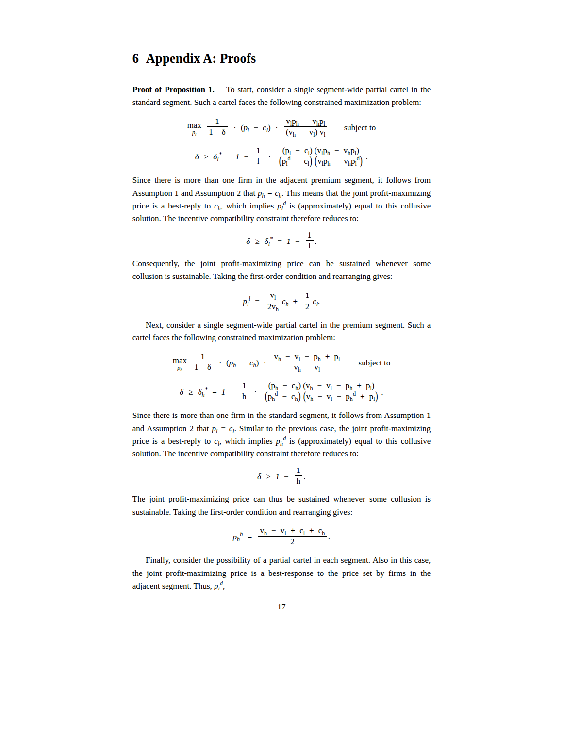6 Appendix A: Proofs
Proof of Proposition 1. To start, consider a single segment-wide partial cartel in the standard segment. Such a cartel faces the following constrained maximization problem:
max pl 11 − δ (pl − cl) vlph − vhpl(vh − vl) vl subject to
δ ≥ δl* = 1 − 1 l (pl − cl) (vlph − vhpl)(pld − cl) (vlph − vhpld).
Since there is more than one firm in the adjacent premium segment, it follows from Assumption 1 and Assumption 2 that ph = ch. This means that the joint profit-maximizing price is a best-reply to ch, which implies pld is (approximately) equal to this collusive solution. The incentive compatibility constraint therefore reduces to:
δ ≥ δl* = 1 − 1 l.
Consequently, the joint profit-maximizing price can be sustained whenever some collusion is sustainable. Taking the first-order condition and rearranging gives:
pll = vl 2vhch + 12cl.
Next, consider a single segment-wide partial cartel in the premium segment. Such a cartel faces the following constrained maximization problem:
max ph 11 − δ (ph − ch) vh − vl − ph + pl vh − vl subject to
δ ≥ δh* = 1 − 1 h (ph − ch) (vh − vl − ph + pl)(phd − ch) (vh − vl − phd + pl).
Since there is more than one firm in the standard segment, it follows from Assumption 1 and Assumption 2 that pl = cl. Similar to the previous case, the joint profit-maximizing price is a best-reply to cl, which implies phd is (approximately) equal to this collusive solution. The incentive compatibility constraint therefore reduces to:
δ ≥ 1 − 1 h.
The joint profit-maximizing price can thus be sustained whenever some collusion is sustainable. Taking the first-order condition and rearranging gives:
phh = vh − vl + cl + ch 2.
Finally, consider the possibility of a partial cartel in each segment. Also in this case, the joint profit-maximizing price is a best-response to the price set by firms in the adjacent segment. Thus, pid,
17